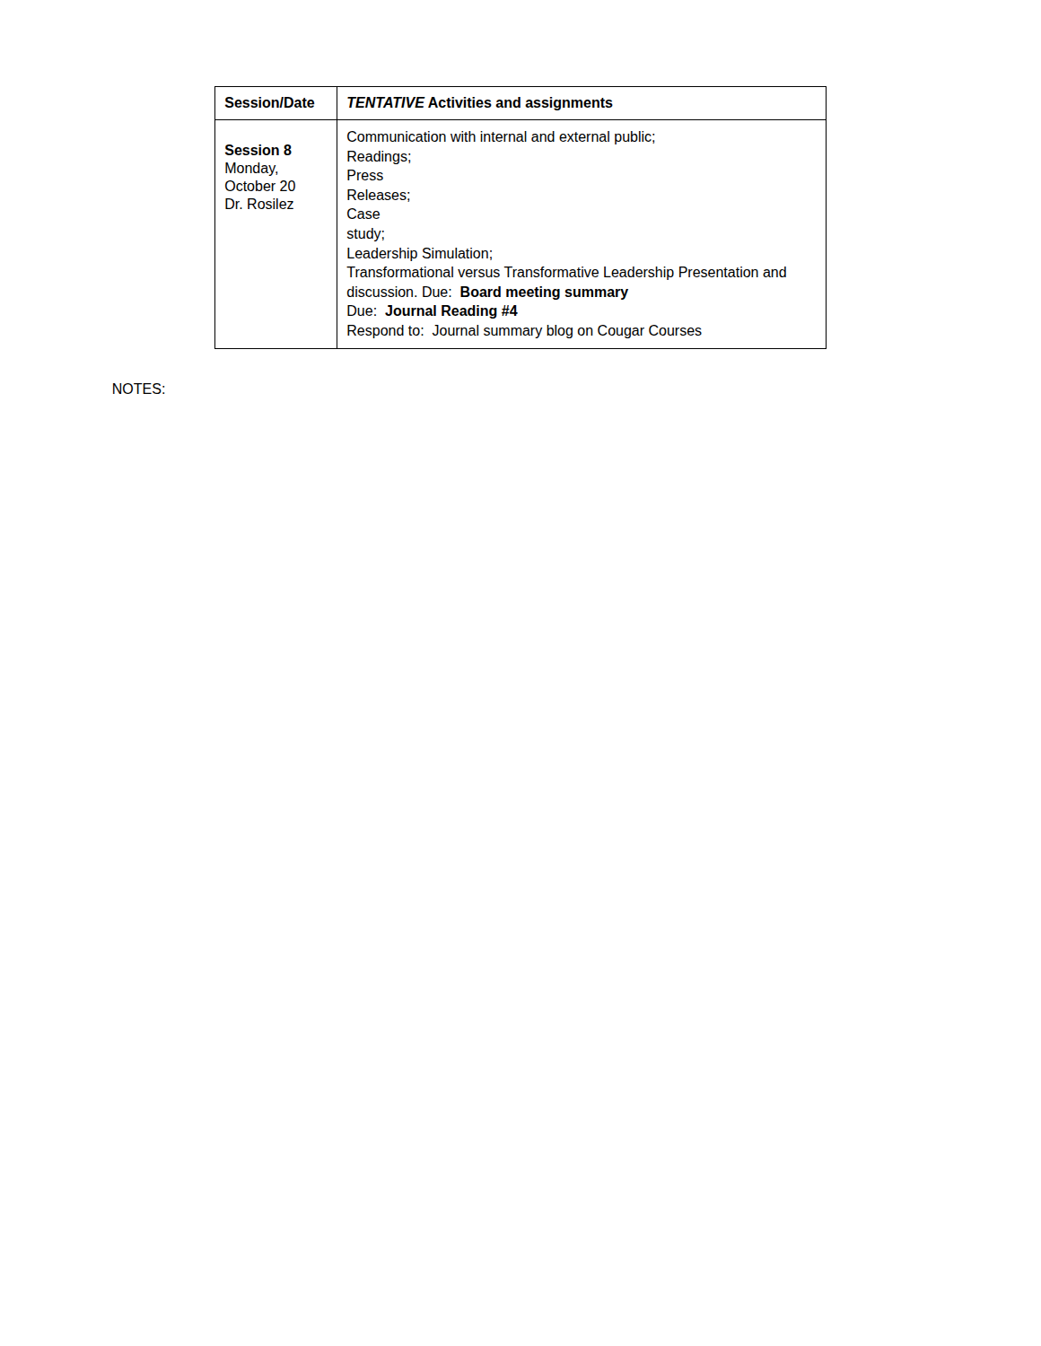| Session/Date | TENTATIVE Activities and assignments |
| --- | --- |
| Session 8 Monday, October 20 Dr. Rosilez | Communication with internal and external public; Readings; Press Releases; Case study; Leadership Simulation; Transformational versus Transformative Leadership Presentation and discussion. Due: Board meeting summary Due: Journal Reading #4 Respond to: Journal summary blog on Cougar Courses |
NOTES: